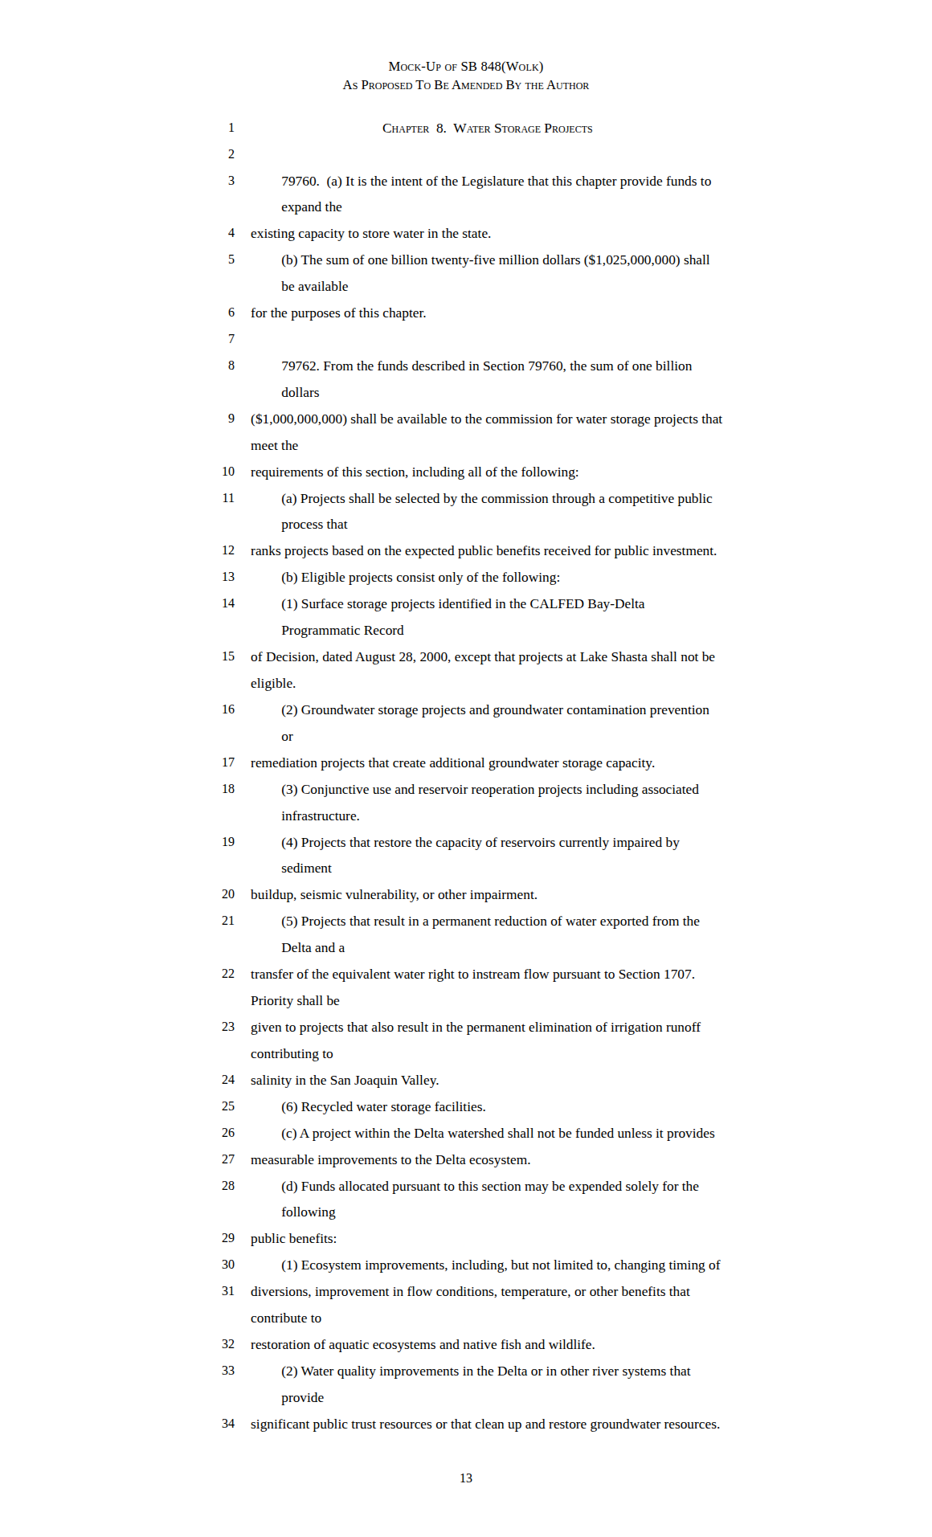Mock-Up of SB 848(Wolk)
As Proposed To Be Amended By the Author
Chapter 8. Water Storage Projects
79760. (a) It is the intent of the Legislature that this chapter provide funds to expand the
existing capacity to store water in the state.
(b) The sum of one billion twenty-five million dollars ($1,025,000,000) shall be available
for the purposes of this chapter.
79762. From the funds described in Section 79760, the sum of one billion dollars
($1,000,000,000) shall be available to the commission for water storage projects that meet the
requirements of this section, including all of the following:
(a) Projects shall be selected by the commission through a competitive public process that
ranks projects based on the expected public benefits received for public investment.
(b) Eligible projects consist only of the following:
(1) Surface storage projects identified in the CALFED Bay-Delta Programmatic Record
of Decision, dated August 28, 2000, except that projects at Lake Shasta shall not be eligible.
(2) Groundwater storage projects and groundwater contamination prevention or
remediation projects that create additional groundwater storage capacity.
(3) Conjunctive use and reservoir reoperation projects including associated infrastructure.
(4) Projects that restore the capacity of reservoirs currently impaired by sediment
buildup, seismic vulnerability, or other impairment.
(5) Projects that result in a permanent reduction of water exported from the Delta and a
transfer of the equivalent water right to instream flow pursuant to Section 1707. Priority shall be
given to projects that also result in the permanent elimination of irrigation runoff contributing to
salinity in the San Joaquin Valley.
(6) Recycled water storage facilities.
(c) A project within the Delta watershed shall not be funded unless it provides
measurable improvements to the Delta ecosystem.
(d) Funds allocated pursuant to this section may be expended solely for the following
public benefits:
(1) Ecosystem improvements, including, but not limited to, changing timing of
diversions, improvement in flow conditions, temperature, or other benefits that contribute to
restoration of aquatic ecosystems and native fish and wildlife.
(2) Water quality improvements in the Delta or in other river systems that provide
significant public trust resources or that clean up and restore groundwater resources.
13